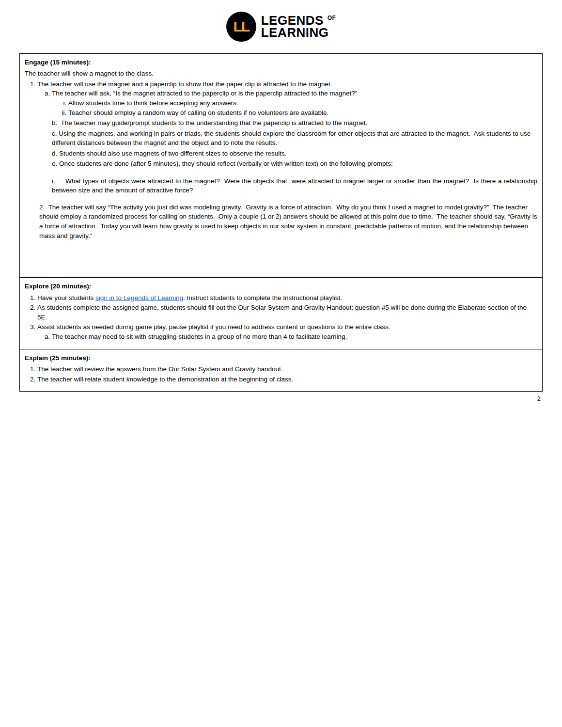LEGENDS OF
LEARNING
| Engage (15 minutes): The teacher will show a magnet to the class. The teacher will use the magnet and a paperclip to show that the paper clip is attracted to the magnet. The teacher will ask, “Is the magnet attracted to the paperclip or is the paperclip attracted to the magnet?” Allow students time to think before accepting any answers. Teacher should employ a random way of calling on students if no volunteers are available. b. The teacher may guide/prompt students to the understanding that the paperclip is attracted to the magnet. c. Using the magnets, and working in pairs or triads, the students should explore the classroom for other objects that are attracted to the magnet. Ask students to use different distances between the magnet and the object and to note the results. d. Students should also use magnets of two different sizes to observe the results. e. Once students are done (after 5 minutes), they should reflect (verbally or with written text) on the following prompts: i. What types of objects were attracted to the magnet? Were the objects that were attracted to magnet larger or smaller than the magnet? Is there a relationship between size and the amount of attractive force? 2. The teacher will say “The activity you just did was modeling gravity. Gravity is a force of attraction. Why do you think I used a magnet to model gravity?” The teacher should employ a randomized process for calling on students. Only a couple (1 or 2) answers should be allowed at this point due to time. The teacher should say, “Gravity is a force of attraction. Today you will learn how gravity is used to keep objects in our solar system in constant, predictable patterns of motion, and the relationship between mass and gravity.” |
| Explore (20 minutes): Have your students sign in to Legends of Learning . Instruct students to complete the Instructional playlist. As students complete the assigned game, students should fill out the Our Solar System and Gravity Handout; question #5 will be done during the Elaborate section of the 5E. Assist students as needed during game play, pause playlist if you need to address content or questions to the entire class. The teacher may need to sit with struggling students in a group of no more than 4 to facilitate learning. |
| Explain (25 minutes): The teacher will review the answers from the Our Solar System and Gravity handout. The teacher will relate student knowledge to the demonstration at the beginning of class. |
2